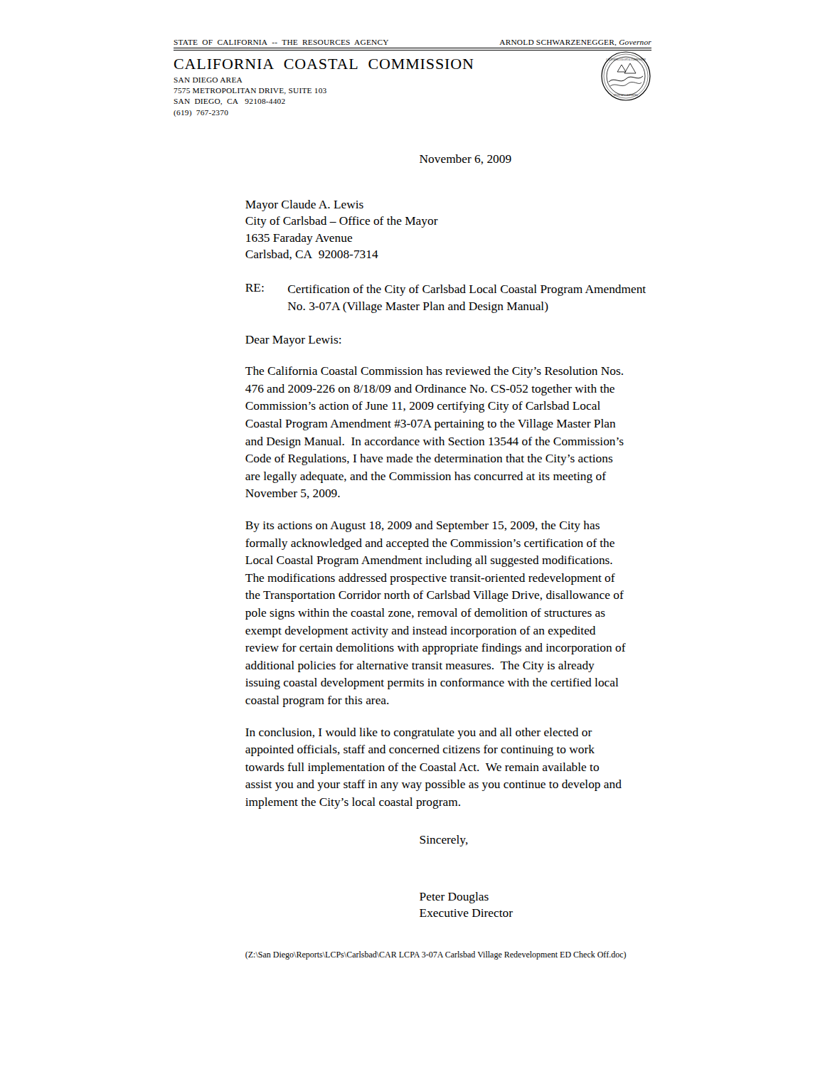State of California -- The Resources Agency
ARNOLD SCHWARZENEGGER, Governor
CALIFORNIA COASTAL COMMISSION STATE OF CALIFORNIA
CALIFORNIA COASTAL COMMISSION
San Diego Area
7575 Metropolitan Drive, Suite 103
San Diego, CA 92108-4402
(619) 767-2370
November 6, 2009
Mayor Claude A. Lewis
City of Carlsbad – Office of the Mayor
1635 Faraday Avenue
Carlsbad, CA 92008-7314
RE:
Certification of the City of Carlsbad Local Coastal Program Amendment
No. 3-07A (Village Master Plan and Design Manual)
Dear Mayor Lewis:
The California Coastal Commission has reviewed the City’s Resolution Nos. 476 and 2009-226 on 8/18/09 and Ordinance No. CS-052 together with the Commission’s action of June 11, 2009 certifying City of Carlsbad Local Coastal Program Amendment #3-07A pertaining to the Village Master Plan and Design Manual. In accordance with Section 13544 of the Commission’s Code of Regulations, I have made the determination that the City’s actions are legally adequate, and the Commission has concurred at its meeting of November 5, 2009.
By its actions on August 18, 2009 and September 15, 2009, the City has formally acknowledged and accepted the Commission’s certification of the Local Coastal Program Amendment including all suggested modifications. The modifications addressed prospective transit-oriented redevelopment of the Transportation Corridor north of Carlsbad Village Drive, disallowance of pole signs within the coastal zone, removal of demolition of structures as exempt development activity and instead incorporation of an expedited review for certain demolitions with appropriate findings and incorporation of additional policies for alternative transit measures. The City is already issuing coastal development permits in conformance with the certified local coastal program for this area.
In conclusion, I would like to congratulate you and all other elected or appointed officials, staff and concerned citizens for continuing to work towards full implementation of the Coastal Act. We remain available to assist you and your staff in any way possible as you continue to develop and implement the City’s local coastal program.
Sincerely,
Peter Douglas
Executive Director
(Z:\San Diego\Reports\LCPs\Carlsbad\CAR LCPA 3-07A Carlsbad Village Redevelopment ED Check Off.doc)